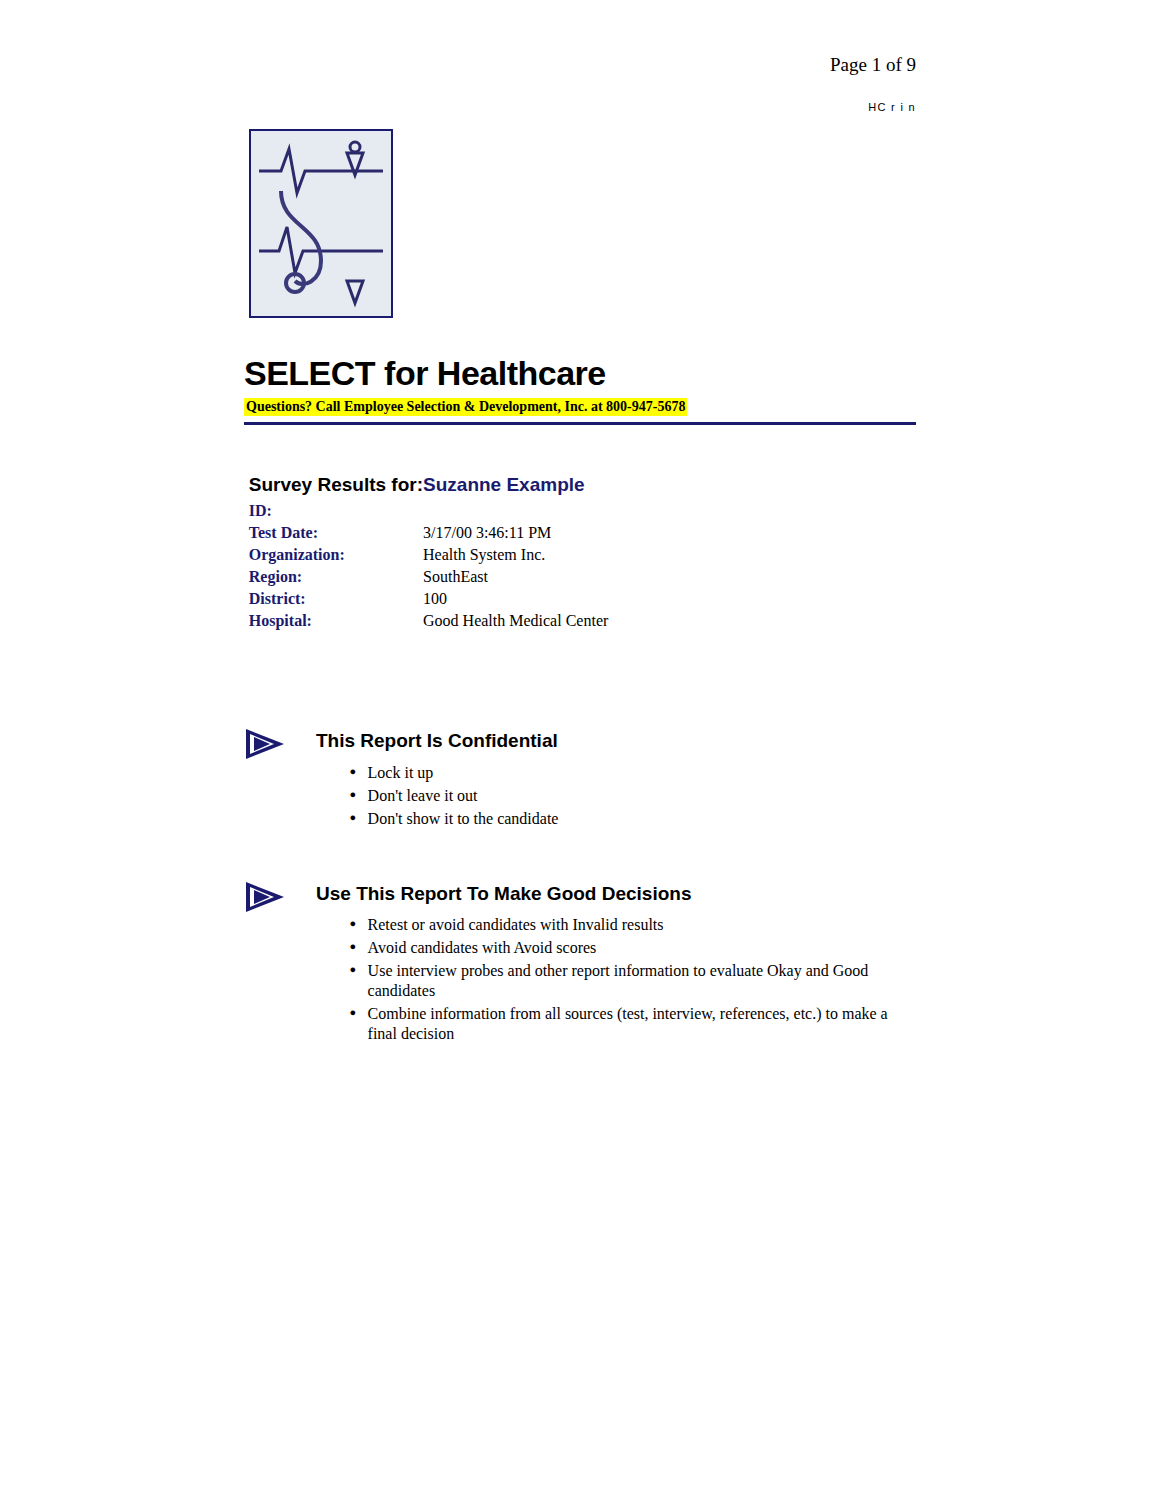Page 1 of 9
HC r i n
SELECT for Healthcare
Questions? Call Employee Selection & Development, Inc. at 800-947-5678
| Survey Results for: | Suzanne Example |
| ID: | |
| Test Date: | 3/17/00 3:46:11 PM |
| Organization: | Health System Inc. |
| Region: | SouthEast |
| District: | 100 |
| Hospital: | Good Health Medical Center |
This Report Is Confidential
Lock it up
Don't leave it out
Don't show it to the candidate
Use This Report To Make Good Decisions
Retest or avoid candidates with Invalid results
Avoid candidates with Avoid scores
Use interview probes and other report information to evaluate Okay and Good candidates
Combine information from all sources (test, interview, references, etc.) to make a final decision